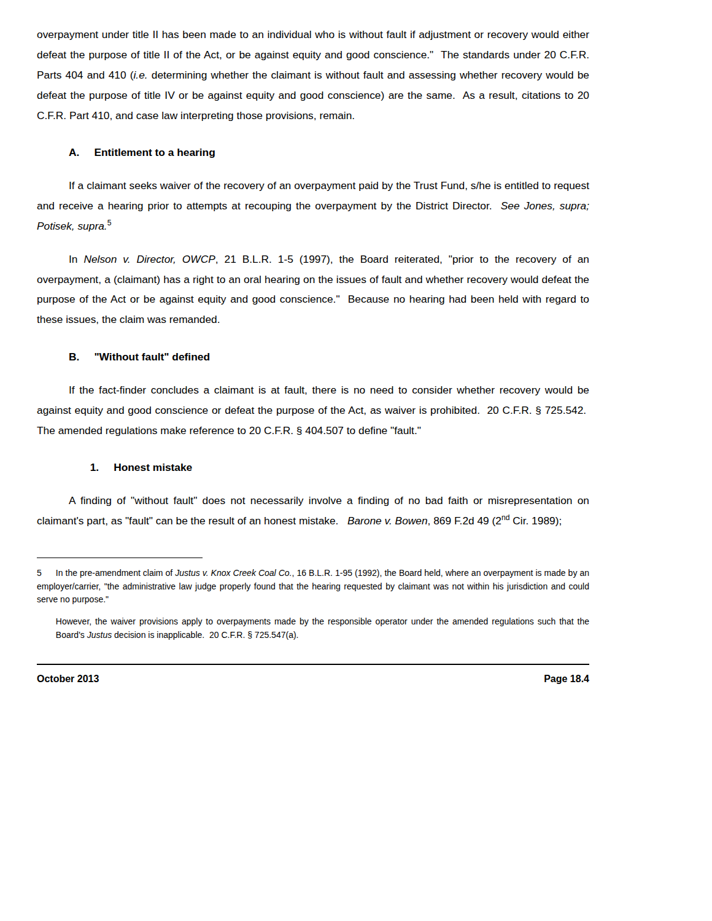overpayment under title II has been made to an individual who is without fault if adjustment or recovery would either defeat the purpose of title II of the Act, or be against equity and good conscience." The standards under 20 C.F.R. Parts 404 and 410 (i.e. determining whether the claimant is without fault and assessing whether recovery would be defeat the purpose of title IV or be against equity and good conscience) are the same. As a result, citations to 20 C.F.R. Part 410, and case law interpreting those provisions, remain.
A. Entitlement to a hearing
If a claimant seeks waiver of the recovery of an overpayment paid by the Trust Fund, s/he is entitled to request and receive a hearing prior to attempts at recouping the overpayment by the District Director. See Jones, supra; Potisek, supra.5
In Nelson v. Director, OWCP, 21 B.L.R. 1-5 (1997), the Board reiterated, "prior to the recovery of an overpayment, a (claimant) has a right to an oral hearing on the issues of fault and whether recovery would defeat the purpose of the Act or be against equity and good conscience." Because no hearing had been held with regard to these issues, the claim was remanded.
B. "Without fault" defined
If the fact-finder concludes a claimant is at fault, there is no need to consider whether recovery would be against equity and good conscience or defeat the purpose of the Act, as waiver is prohibited. 20 C.F.R. § 725.542. The amended regulations make reference to 20 C.F.R. § 404.507 to define "fault."
1. Honest mistake
A finding of "without fault" does not necessarily involve a finding of no bad faith or misrepresentation on claimant's part, as "fault" can be the result of an honest mistake. Barone v. Bowen, 869 F.2d 49 (2nd Cir. 1989);
5 In the pre-amendment claim of Justus v. Knox Creek Coal Co., 16 B.L.R. 1-95 (1992), the Board held, where an overpayment is made by an employer/carrier, "the administrative law judge properly found that the hearing requested by claimant was not within his jurisdiction and could serve no purpose."
However, the waiver provisions apply to overpayments made by the responsible operator under the amended regulations such that the Board's Justus decision is inapplicable. 20 C.F.R. § 725.547(a).
October 2013 Page 18.4